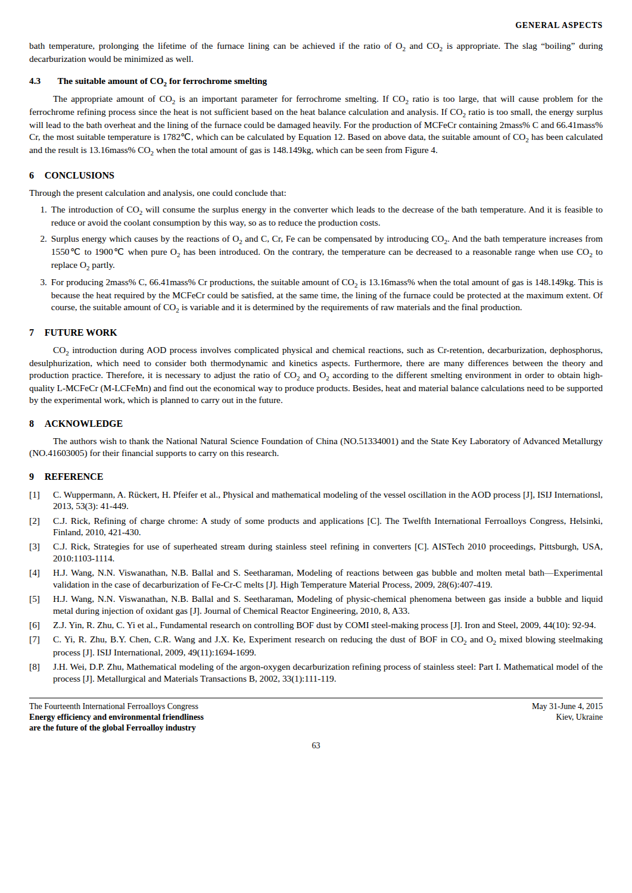GENERAL ASPECTS
bath temperature, prolonging the lifetime of the furnace lining can be achieved if the ratio of O2 and CO2 is appropriate. The slag “boiling” during decarburization would be minimized as well.
4.3 The suitable amount of CO2 for ferrochrome smelting
The appropriate amount of CO2 is an important parameter for ferrochrome smelting. If CO2 ratio is too large, that will cause problem for the ferrochrome refining process since the heat is not sufficient based on the heat balance calculation and analysis. If CO2 ratio is too small, the energy surplus will lead to the bath overheat and the lining of the furnace could be damaged heavily. For the production of MCFeCr containing 2mass% C and 66.41mass% Cr, the most suitable temperature is 1782℃, which can be calculated by Equation 12. Based on above data, the suitable amount of CO2 has been calculated and the result is 13.16mass% CO2 when the total amount of gas is 148.149kg, which can be seen from Figure 4.
6 CONCLUSIONS
Through the present calculation and analysis, one could conclude that:
The introduction of CO2 will consume the surplus energy in the converter which leads to the decrease of the bath temperature. And it is feasible to reduce or avoid the coolant consumption by this way, so as to reduce the production costs.
Surplus energy which causes by the reactions of O2 and C, Cr, Fe can be compensated by introducing CO2. And the bath temperature increases from 1550℃ to 1900℃ when pure O2 has been introduced. On the contrary, the temperature can be decreased to a reasonable range when use CO2 to replace O2 partly.
For producing 2mass% C, 66.41mass% Cr productions, the suitable amount of CO2 is 13.16mass% when the total amount of gas is 148.149kg. This is because the heat required by the MCFeCr could be satisfied, at the same time, the lining of the furnace could be protected at the maximum extent. Of course, the suitable amount of CO2 is variable and it is determined by the requirements of raw materials and the final production.
7 FUTURE WORK
CO2 introduction during AOD process involves complicated physical and chemical reactions, such as Cr-retention, decarburization, dephosphorus, desulphurization, which need to consider both thermodynamic and kinetics aspects. Furthermore, there are many differences between the theory and production practice. Therefore, it is necessary to adjust the ratio of CO2 and O2 according to the different smelting environment in order to obtain high-quality L-MCFeCr (M-LCFeMn) and find out the economical way to produce products. Besides, heat and material balance calculations need to be supported by the experimental work, which is planned to carry out in the future.
8 ACKNOWLEDGE
The authors wish to thank the National Natural Science Foundation of China (NO.51334001) and the State Key Laboratory of Advanced Metallurgy (NO.41603005) for their financial supports to carry on this research.
9 REFERENCE
C. Wuppermann, A. Rückert, H. Pfeifer et al., Physical and mathematical modeling of the vessel oscillation in the AOD process [J], ISIJ Internationsl, 2013, 53(3): 41-449.
C.J. Rick, Refining of charge chrome: A study of some products and applications [C]. The Twelfth International Ferroalloys Congress, Helsinki, Finland, 2010, 421-430.
C.J. Rick, Strategies for use of superheated stream during stainless steel refining in converters [C]. AISTech 2010 proceedings, Pittsburgh, USA, 2010:1103-1114.
H.J. Wang, N.N. Viswanathan, N.B. Ballal and S. Seetharaman, Modeling of reactions between gas bubble and molten metal bath—Experimental validation in the case of decarburization of Fe-Cr-C melts [J]. High Temperature Material Process, 2009, 28(6):407-419.
H.J. Wang, N.N. Viswanathan, N.B. Ballal and S. Seetharaman, Modeling of physic-chemical phenomena between gas inside a bubble and liquid metal during injection of oxidant gas [J]. Journal of Chemical Reactor Engineering, 2010, 8, A33.
Z.J. Yin, R. Zhu, C. Yi et al., Fundamental research on controlling BOF dust by COMI steel-making process [J]. Iron and Steel, 2009, 44(10): 92-94.
C. Yi, R. Zhu, B.Y. Chen, C.R. Wang and J.X. Ke, Experiment research on reducing the dust of BOF in CO2 and O2 mixed blowing steelmaking process [J]. ISIJ International, 2009, 49(11):1694-1699.
J.H. Wei, D.P. Zhu, Mathematical modeling of the argon-oxygen decarburization refining process of stainless steel: Part I. Mathematical model of the process [J]. Metallurgical and Materials Transactions B, 2002, 33(1):111-119.
The Fourteenth International Ferroalloys Congress
Energy efficiency and environmental friendliness
are the future of the global Ferroalloy industry
May 31-June 4, 2015
Kiev, Ukraine
63